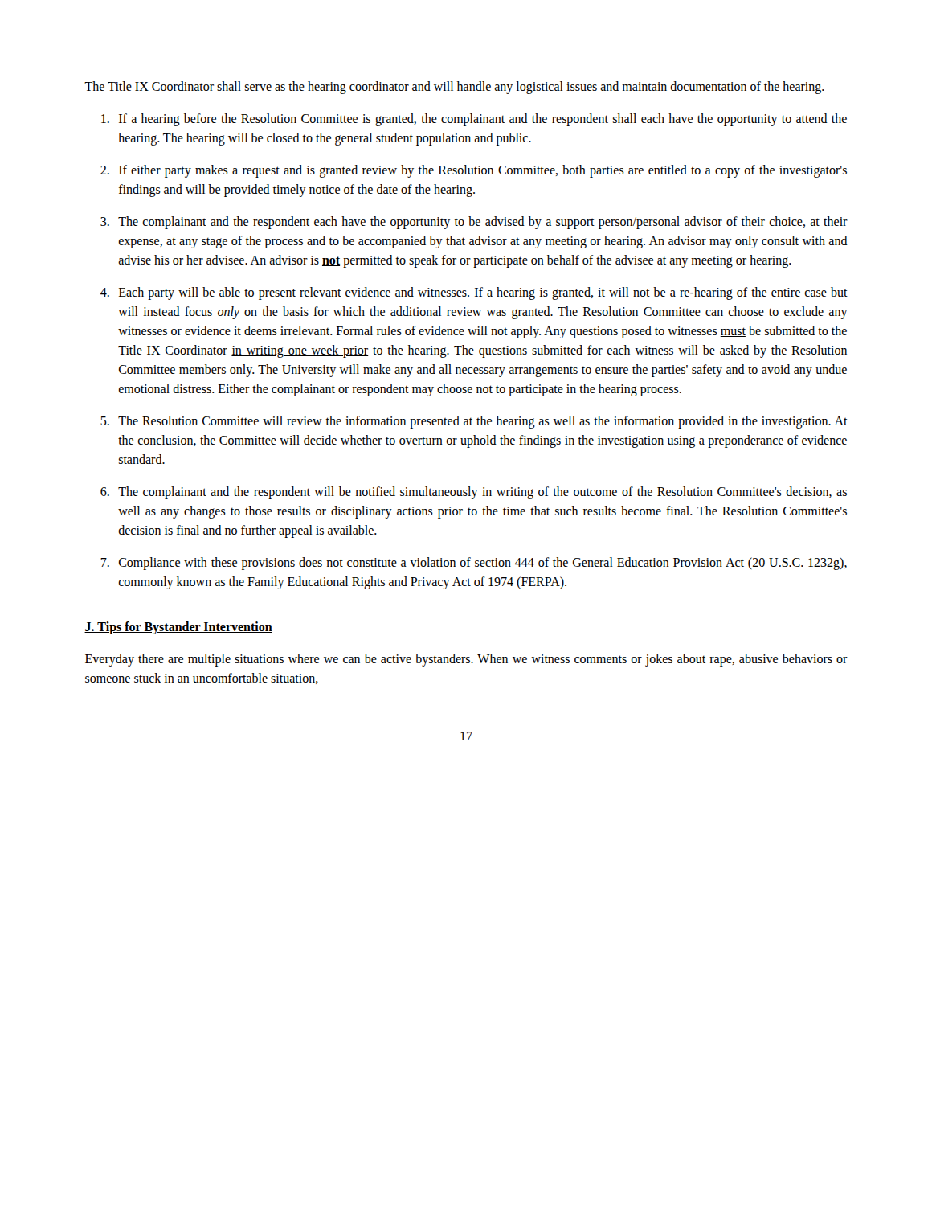The Title IX Coordinator shall serve as the hearing coordinator and will handle any logistical issues and maintain documentation of the hearing.
If a hearing before the Resolution Committee is granted, the complainant and the respondent shall each have the opportunity to attend the hearing. The hearing will be closed to the general student population and public.
If either party makes a request and is granted review by the Resolution Committee, both parties are entitled to a copy of the investigator's findings and will be provided timely notice of the date of the hearing.
The complainant and the respondent each have the opportunity to be advised by a support person/personal advisor of their choice, at their expense, at any stage of the process and to be accompanied by that advisor at any meeting or hearing. An advisor may only consult with and advise his or her advisee. An advisor is not permitted to speak for or participate on behalf of the advisee at any meeting or hearing.
Each party will be able to present relevant evidence and witnesses. If a hearing is granted, it will not be a re-hearing of the entire case but will instead focus only on the basis for which the additional review was granted. The Resolution Committee can choose to exclude any witnesses or evidence it deems irrelevant. Formal rules of evidence will not apply. Any questions posed to witnesses must be submitted to the Title IX Coordinator in writing one week prior to the hearing. The questions submitted for each witness will be asked by the Resolution Committee members only. The University will make any and all necessary arrangements to ensure the parties' safety and to avoid any undue emotional distress. Either the complainant or respondent may choose not to participate in the hearing process.
The Resolution Committee will review the information presented at the hearing as well as the information provided in the investigation. At the conclusion, the Committee will decide whether to overturn or uphold the findings in the investigation using a preponderance of evidence standard.
The complainant and the respondent will be notified simultaneously in writing of the outcome of the Resolution Committee's decision, as well as any changes to those results or disciplinary actions prior to the time that such results become final. The Resolution Committee's decision is final and no further appeal is available.
Compliance with these provisions does not constitute a violation of section 444 of the General Education Provision Act (20 U.S.C. 1232g), commonly known as the Family Educational Rights and Privacy Act of 1974 (FERPA).
J. Tips for Bystander Intervention
Everyday there are multiple situations where we can be active bystanders. When we witness comments or jokes about rape, abusive behaviors or someone stuck in an uncomfortable situation,
17